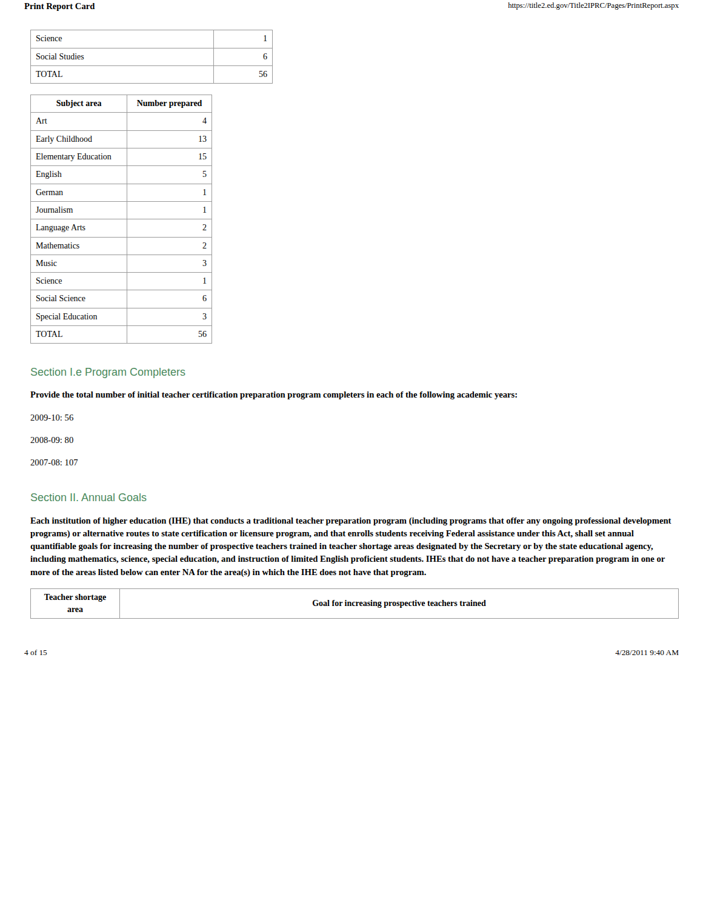Print Report Card https://title2.ed.gov/Title2IPRC/Pages/PrintReport.aspx
| Science | 1 |
| Social Studies | 6 |
| TOTAL | 56 |
| Subject area | Number prepared |
| --- | --- |
| Art | 4 |
| Early Childhood | 13 |
| Elementary Education | 15 |
| English | 5 |
| German | 1 |
| Journalism | 1 |
| Language Arts | 2 |
| Mathematics | 2 |
| Music | 3 |
| Science | 1 |
| Social Science | 6 |
| Special Education | 3 |
| TOTAL | 56 |
Section I.e Program Completers
Provide the total number of initial teacher certification preparation program completers in each of the following academic years:
2009-10: 56
2008-09: 80
2007-08: 107
Section II. Annual Goals
Each institution of higher education (IHE) that conducts a traditional teacher preparation program (including programs that offer any ongoing professional development programs) or alternative routes to state certification or licensure program, and that enrolls students receiving Federal assistance under this Act, shall set annual quantifiable goals for increasing the number of prospective teachers trained in teacher shortage areas designated by the Secretary or by the state educational agency, including mathematics, science, special education, and instruction of limited English proficient students. IHEs that do not have a teacher preparation program in one or more of the areas listed below can enter NA for the area(s) in which the IHE does not have that program.
| Teacher shortage area | Goal for increasing prospective teachers trained |
| --- | --- |
4 of 15 4/28/2011 9:40 AM